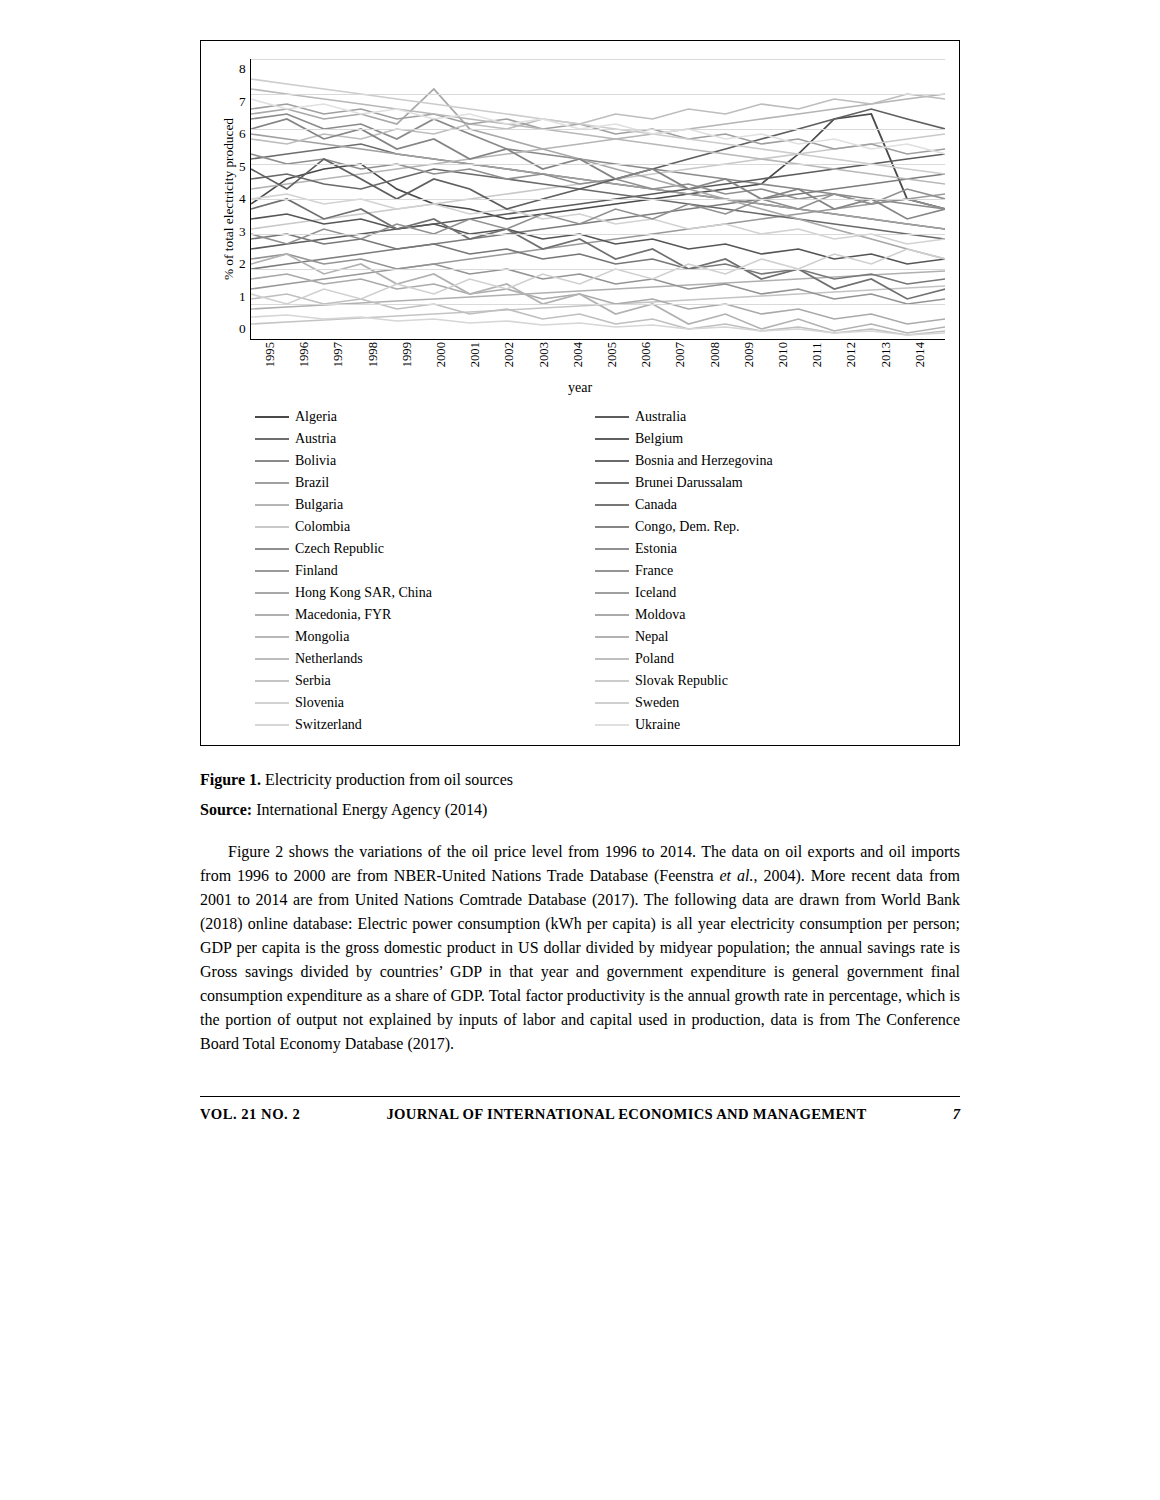% of total electricity produced
8 7 6 5 4 3 2 1 0
19951996199719981999200020012002200320042005200620072008200920102011201220132014
year
Algeria
Australia
Austria
Belgium
Bolivia
Bosnia and Herzegovina
Brazil
Brunei Darussalam
Bulgaria
Canada
Colombia
Congo, Dem. Rep.
Czech Republic
Estonia
Finland
France
Hong Kong SAR, China
Iceland
Macedonia, FYR
Moldova
Mongolia
Nepal
Netherlands
Poland
Serbia
Slovak Republic
Slovenia
Sweden
Switzerland
Ukraine
Figure 1. Electricity production from oil sources
Source: International Energy Agency (2014)
Figure 2 shows the variations of the oil price level from 1996 to 2014. The data on oil exports and oil imports from 1996 to 2000 are from NBER-United Nations Trade Database (Feenstra et al., 2004). More recent data from 2001 to 2014 are from United Nations Comtrade Database (2017). The following data are drawn from World Bank (2018) online database: Electric power consumption (kWh per capita) is all year electricity consumption per person; GDP per capita is the gross domestic product in US dollar divided by midyear population; the annual savings rate is Gross savings divided by countries’ GDP in that year and government expenditure is general government final consumption expenditure as a share of GDP. Total factor productivity is the annual growth rate in percentage, which is the portion of output not explained by inputs of labor and capital used in production, data is from The Conference Board Total Economy Database (2017).
VOL. 21 NO. 2 JOURNAL OF INTERNATIONAL ECONOMICS AND MANAGEMENT 7